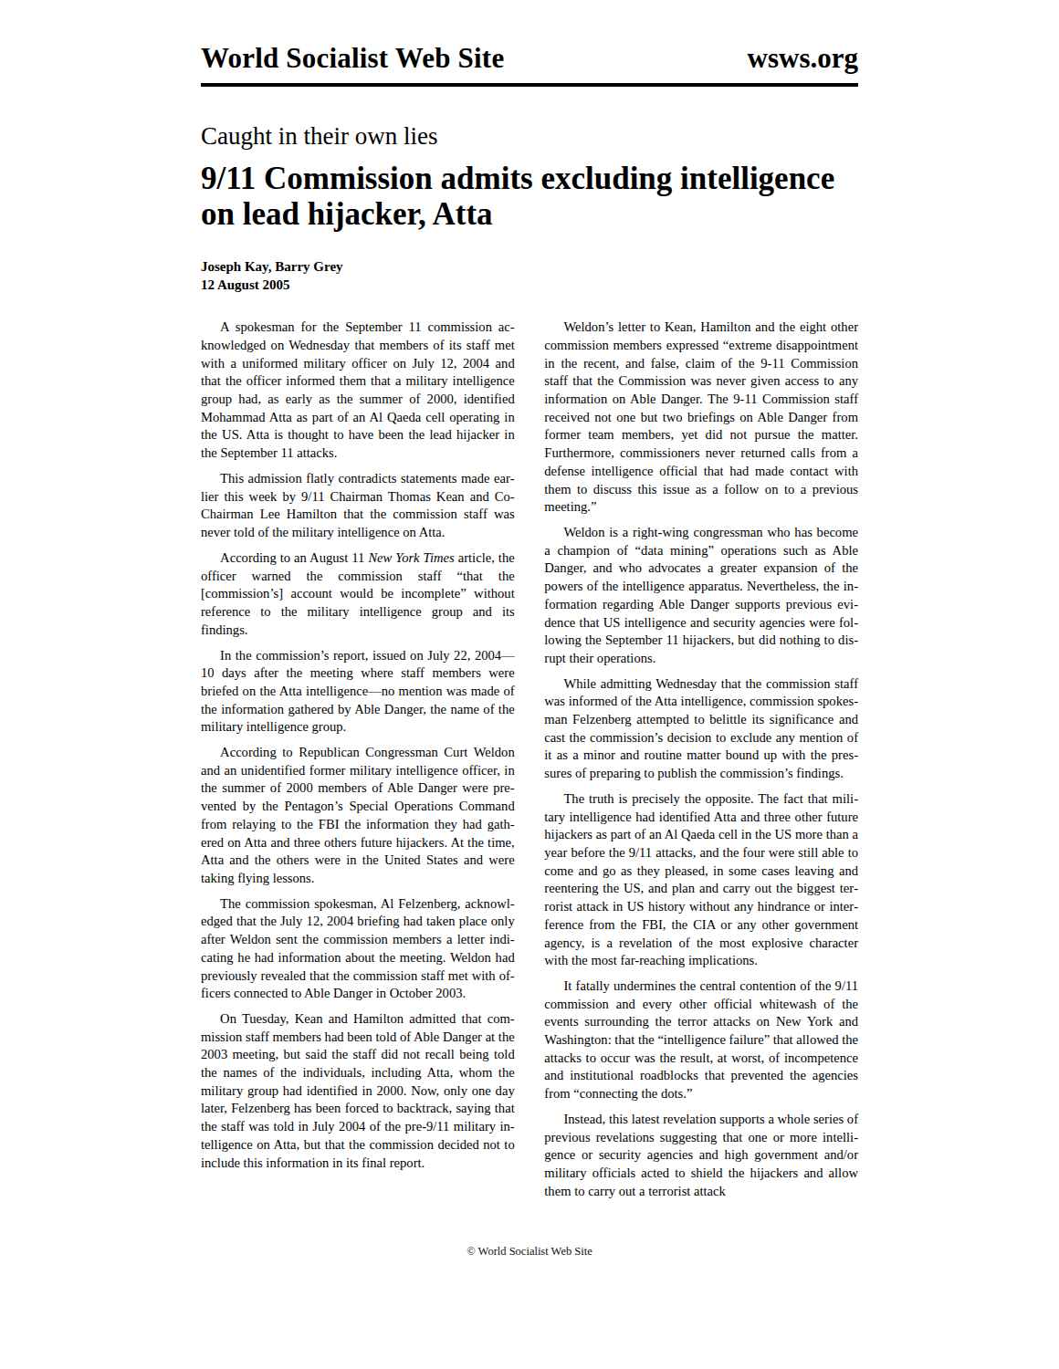World Socialist Web Site
wsws.org
Caught in their own lies
9/11 Commission admits excluding intelligence on lead hijacker, Atta
Joseph Kay, Barry Grey12 August 2005
A spokesman for the September 11 commission acknowledged on Wednesday that members of its staff met with a uniformed military officer on July 12, 2004 and that the officer informed them that a military intelligence group had, as early as the summer of 2000, identified Mohammad Atta as part of an Al Qaeda cell operating in the US. Atta is thought to have been the lead hijacker in the September 11 attacks.
This admission flatly contradicts statements made earlier this week by 9/11 Chairman Thomas Kean and Co-Chairman Lee Hamilton that the commission staff was never told of the military intelligence on Atta.
According to an August 11 New York Times article, the officer warned the commission staff “that the [commission’s] account would be incomplete” without reference to the military intelligence group and its findings.
In the commission’s report, issued on July 22, 2004—10 days after the meeting where staff members were briefed on the Atta intelligence—no mention was made of the information gathered by Able Danger, the name of the military intelligence group.
According to Republican Congressman Curt Weldon and an unidentified former military intelligence officer, in the summer of 2000 members of Able Danger were prevented by the Pentagon’s Special Operations Command from relaying to the FBI the information they had gathered on Atta and three others future hijackers. At the time, Atta and the others were in the United States and were taking flying lessons.
The commission spokesman, Al Felzenberg, acknowledged that the July 12, 2004 briefing had taken place only after Weldon sent the commission members a letter indicating he had information about the meeting. Weldon had previously revealed that the commission staff met with officers connected to Able Danger in October 2003.
On Tuesday, Kean and Hamilton admitted that commission staff members had been told of Able Danger at the 2003 meeting, but said the staff did not recall being told the names of the individuals, including Atta, whom the military group had identified in 2000. Now, only one day later, Felzenberg has been forced to backtrack, saying that the staff was told in July 2004 of the pre-9/11 military intelligence on Atta, but that the commission decided not to include this information in its final report.
Weldon’s letter to Kean, Hamilton and the eight other commission members expressed “extreme disappointment in the recent, and false, claim of the 9-11 Commission staff that the Commission was never given access to any information on Able Danger. The 9-11 Commission staff received not one but two briefings on Able Danger from former team members, yet did not pursue the matter. Furthermore, commissioners never returned calls from a defense intelligence official that had made contact with them to discuss this issue as a follow on to a previous meeting.”
Weldon is a right-wing congressman who has become a champion of “data mining” operations such as Able Danger, and who advocates a greater expansion of the powers of the intelligence apparatus. Nevertheless, the information regarding Able Danger supports previous evidence that US intelligence and security agencies were following the September 11 hijackers, but did nothing to disrupt their operations.
While admitting Wednesday that the commission staff was informed of the Atta intelligence, commission spokesman Felzenberg attempted to belittle its significance and cast the commission’s decision to exclude any mention of it as a minor and routine matter bound up with the pressures of preparing to publish the commission’s findings.
The truth is precisely the opposite. The fact that military intelligence had identified Atta and three other future hijackers as part of an Al Qaeda cell in the US more than a year before the 9/11 attacks, and the four were still able to come and go as they pleased, in some cases leaving and reentering the US, and plan and carry out the biggest terrorist attack in US history without any hindrance or interference from the FBI, the CIA or any other government agency, is a revelation of the most explosive character with the most far-reaching implications.
It fatally undermines the central contention of the 9/11 commission and every other official whitewash of the events surrounding the terror attacks on New York and Washington: that the “intelligence failure” that allowed the attacks to occur was the result, at worst, of incompetence and institutional roadblocks that prevented the agencies from “connecting the dots.”
Instead, this latest revelation supports a whole series of previous revelations suggesting that one or more intelligence or security agencies and high government and/or military officials acted to shield the hijackers and allow them to carry out a terrorist attack
© World Socialist Web Site